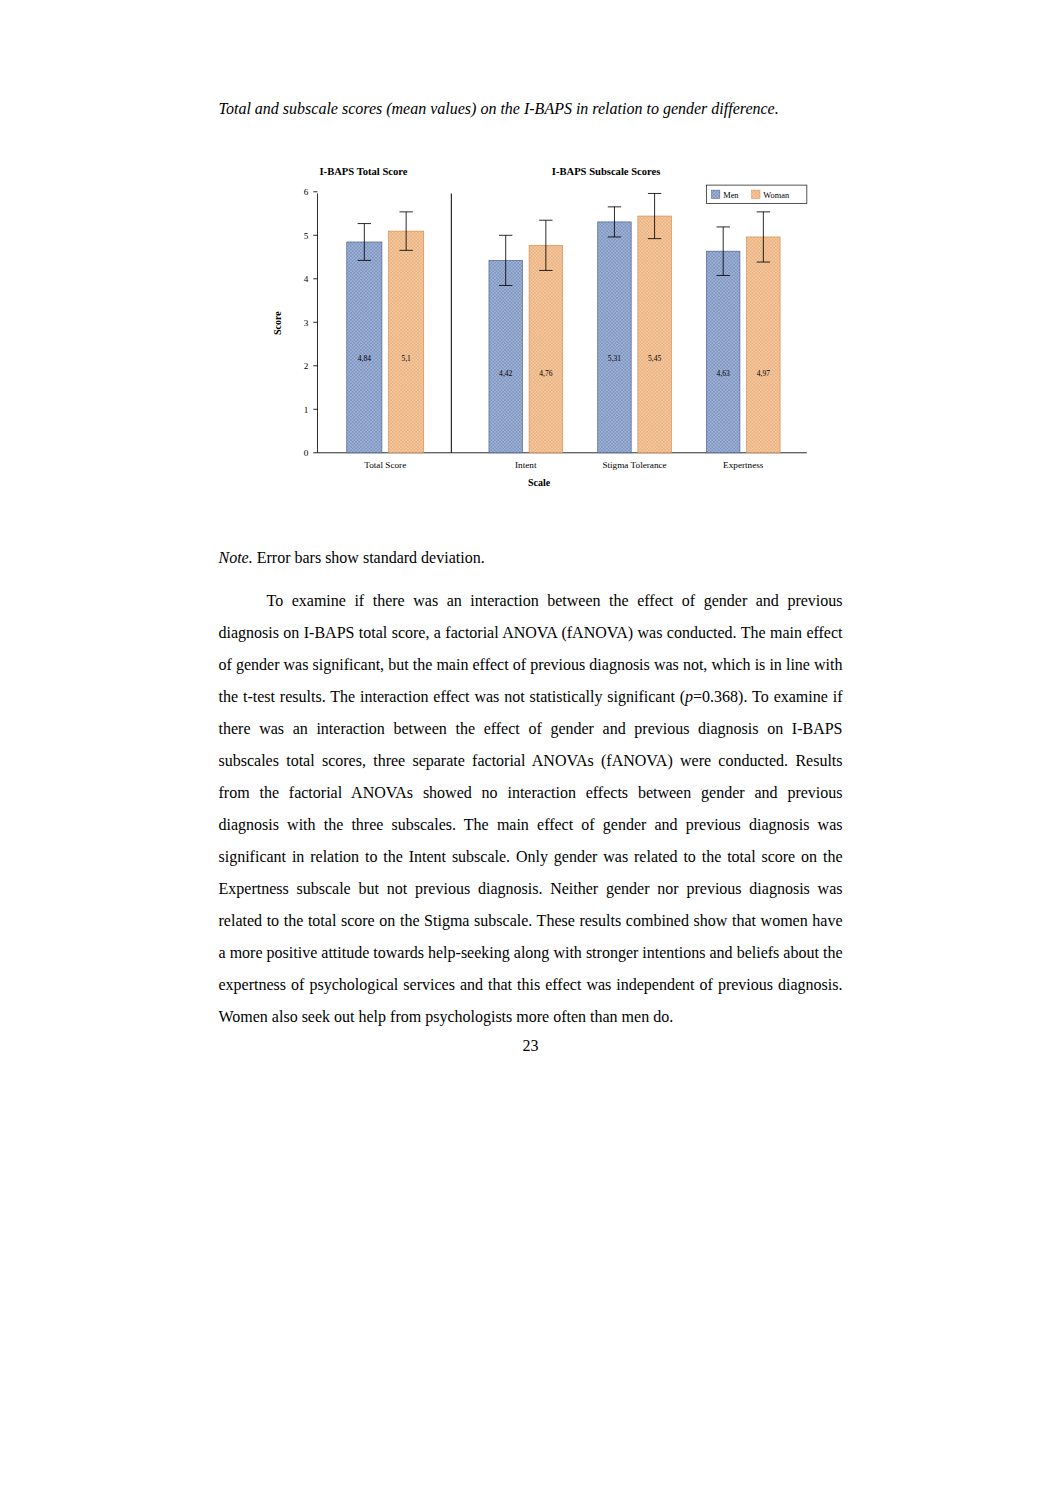Total and subscale scores (mean values) on the I-BAPS in relation to gender difference.
I-BAPS Total Score I-BAPS Subscale Scores 0 1 2 3 4 5 6 Score 4,84 5,1 Total Score 4,42 4,76 Intent 5,31 5,45 Stigma Tolerance 4,63 4,97 Expertness Scale Men Woman
Note. Error bars show standard deviation.
To examine if there was an interaction between the effect of gender and previous diagnosis on I-BAPS total score, a factorial ANOVA (fANOVA) was conducted. The main effect of gender was significant, but the main effect of previous diagnosis was not, which is in line with the t-test results. The interaction effect was not statistically significant (p=0.368). To examine if there was an interaction between the effect of gender and previous diagnosis on I-BAPS subscales total scores, three separate factorial ANOVAs (fANOVA) were conducted. Results from the factorial ANOVAs showed no interaction effects between gender and previous diagnosis with the three subscales. The main effect of gender and previous diagnosis was significant in relation to the Intent subscale. Only gender was related to the total score on the Expertness subscale but not previous diagnosis. Neither gender nor previous diagnosis was related to the total score on the Stigma subscale. These results combined show that women have a more positive attitude towards help-seeking along with stronger intentions and beliefs about the expertness of psychological services and that this effect was independent of previous diagnosis. Women also seek out help from psychologists more often than men do.
23